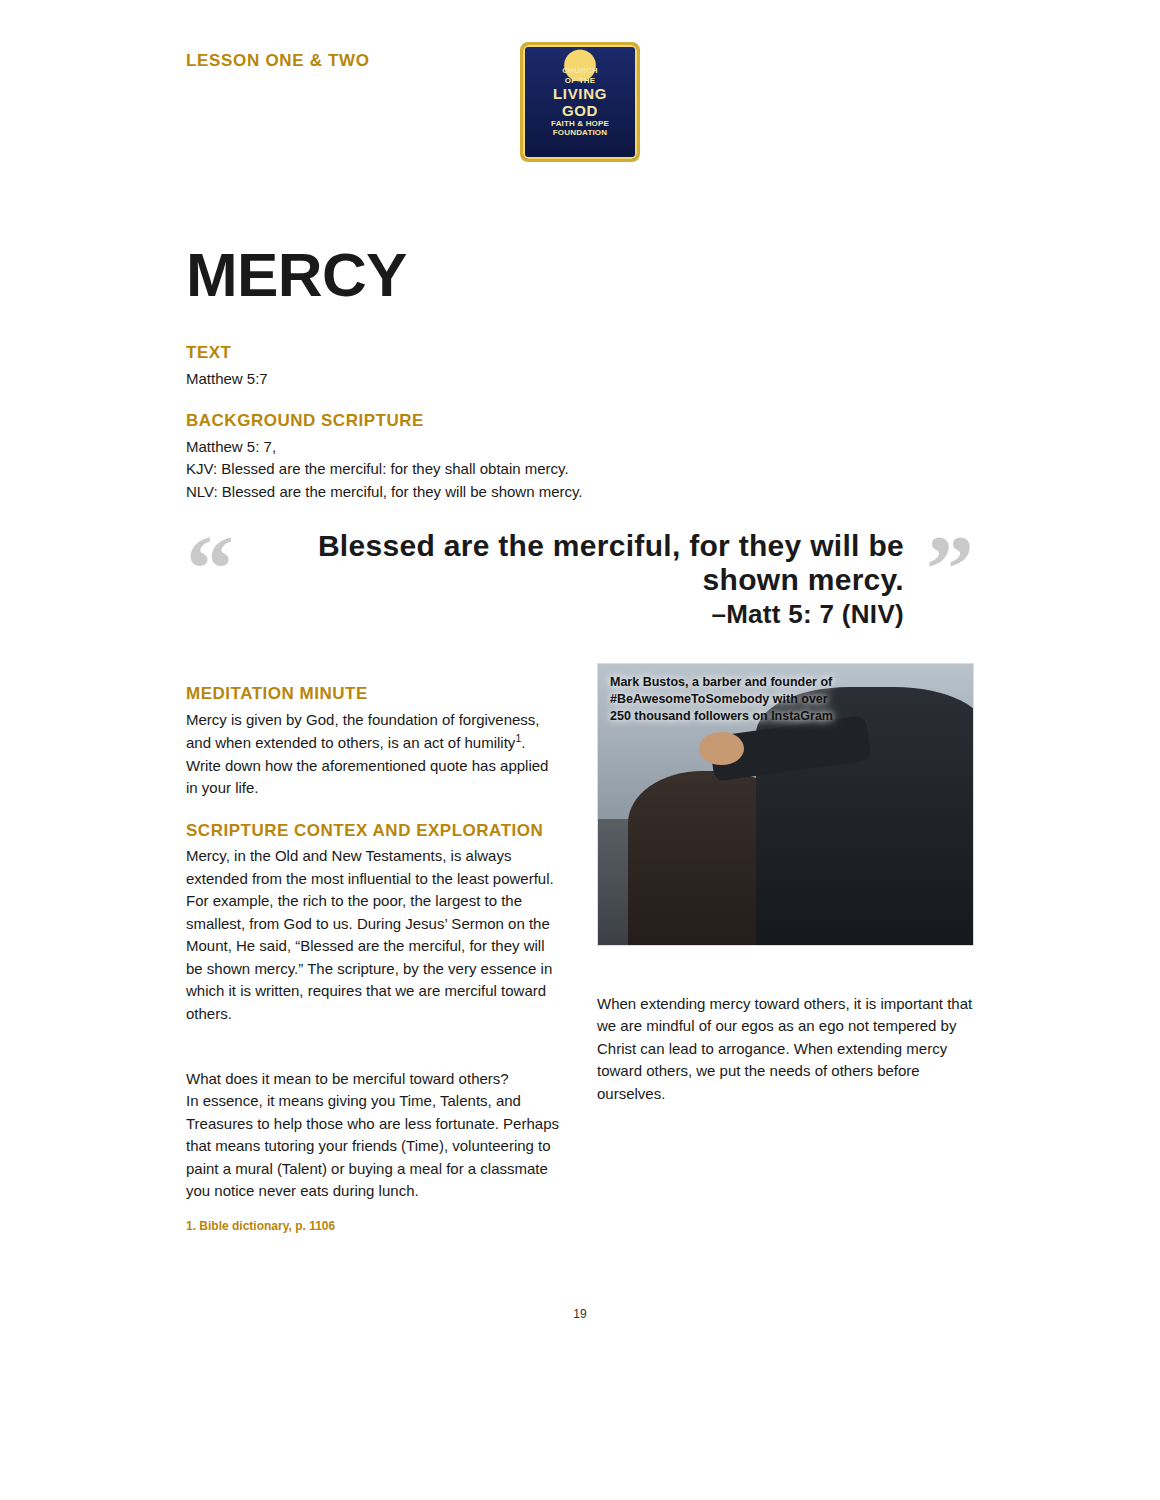Lesson One & Two
Church of the Living God Faith & Hope Foundation
MERCY
Text
Matthew 5:7
Background Scripture
Matthew 5: 7,
KJV: Blessed are the merciful: for they shall obtain mercy.
NLV: Blessed are the merciful, for they will be shown mercy.
“ ”
Blessed are the merciful, for they will be shown mercy. –Matt 5: 7 (NIV)
Meditation Minute
Mercy is given by God, the foundation of forgiveness, and when extended to others, is an act of humility1. Write down how the aforementioned quote has applied in your life.
Scripture Contex and Exploration
Mercy, in the Old and New Testaments, is always extended from the most influential to the least powerful. For example, the rich to the poor, the largest to the smallest, from God to us. During Jesus’ Sermon on the Mount, He said, “Blessed are the merciful, for they will be shown mercy.” The scripture, by the very essence in which it is written, requires that we are merciful toward others.
What does it mean to be merciful toward others?
In essence, it means giving you Time, Talents, and Treasures to help those who are less fortunate. Perhaps that means tutoring your friends (Time), volunteering to paint a mural (Talent) or buying a meal for a classmate you notice never eats during lunch.
1. Bible dictionary, p. 1106
Mark Bustos, a barber and founder of #BeAwesomeToSomebody with over 250 thousand followers on InstaGram
When extending mercy toward others, it is important that we are mindful of our egos as an ego not tempered by Christ can lead to arrogance. When extending mercy toward others, we put the needs of others before ourselves.
19